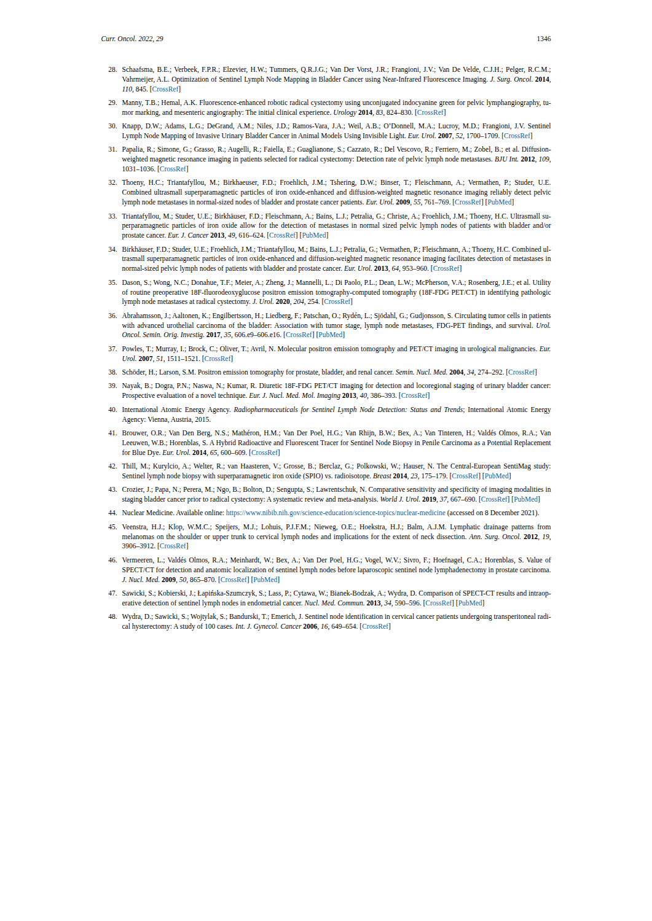Curr. Oncol. 2022, 29
1346
28. Schaafsma, B.E.; Verbeek, F.P.R.; Elzevier, H.W.; Tummers, Q.R.J.G.; Van Der Vorst, J.R.; Frangioni, J.V.; Van De Velde, C.J.H.; Pelger, R.C.M.; Vahrmeijer, A.L. Optimization of Sentinel Lymph Node Mapping in Bladder Cancer using Near-Infrared Fluorescence Imaging. J. Surg. Oncol. 2014, 110, 845. [CrossRef]
29. Manny, T.B.; Hemal, A.K. Fluorescence-enhanced robotic radical cystectomy using unconjugated indocyanine green for pelvic lymphangiography, tumor marking, and mesenteric angiography: The initial clinical experience. Urology 2014, 83, 824–830. [CrossRef]
30. Knapp, D.W.; Adams, L.G.; DeGrand, A.M.; Niles, J.D.; Ramos-Vara, J.A.; Weil, A.B.; O’Donnell, M.A.; Lucroy, M.D.; Frangioni, J.V. Sentinel Lymph Node Mapping of Invasive Urinary Bladder Cancer in Animal Models Using Invisible Light. Eur. Urol. 2007, 52, 1700–1709. [CrossRef]
31. Papalia, R.; Simone, G.; Grasso, R.; Augelli, R.; Faiella, E.; Guaglianone, S.; Cazzato, R.; Del Vescovo, R.; Ferriero, M.; Zobel, B.; et al. Diffusion-weighted magnetic resonance imaging in patients selected for radical cystectomy: Detection rate of pelvic lymph node metastases. BJU Int. 2012, 109, 1031–1036. [CrossRef]
32. Thoeny, H.C.; Triantafyllou, M.; Birkhaeuser, F.D.; Froehlich, J.M.; Tshering, D.W.; Binser, T.; Fleischmann, A.; Vermathen, P.; Studer, U.E. Combined ultrasmall superparamagnetic particles of iron oxide-enhanced and diffusion-weighted magnetic resonance imaging reliably detect pelvic lymph node metastases in normal-sized nodes of bladder and prostate cancer patients. Eur. Urol. 2009, 55, 761–769. [CrossRef] [PubMed]
33. Triantafyllou, M.; Studer, U.E.; Birkhäuser, F.D.; Fleischmann, A.; Bains, L.J.; Petralia, G.; Christe, A.; Froehlich, J.M.; Thoeny, H.C. Ultrasmall superparamagnetic particles of iron oxide allow for the detection of metastases in normal sized pelvic lymph nodes of patients with bladder and/or prostate cancer. Eur. J. Cancer 2013, 49, 616–624. [CrossRef] [PubMed]
34. Birkhäuser, F.D.; Studer, U.E.; Froehlich, J.M.; Triantafyllou, M.; Bains, L.J.; Petralia, G.; Vermathen, P.; Fleischmann, A.; Thoeny, H.C. Combined ultrasmall superparamagnetic particles of iron oxide-enhanced and diffusion-weighted magnetic resonance imaging facilitates detection of metastases in normal-sized pelvic lymph nodes of patients with bladder and prostate cancer. Eur. Urol. 2013, 64, 953–960. [CrossRef]
35. Dason, S.; Wong, N.C.; Donahue, T.F.; Meier, A.; Zheng, J.; Mannelli, L.; Di Paolo, P.L.; Dean, L.W.; McPherson, V.A.; Rosenberg, J.E.; et al. Utility of routine preoperative 18F-fluorodeoxyglucose positron emission tomography-computed tomography (18F-FDG PET/CT) in identifying pathologic lymph node metastases at radical cystectomy. J. Urol. 2020, 204, 254. [CrossRef]
36. Abrahamsson, J.; Aaltonen, K.; Engilbertsson, H.; Liedberg, F.; Patschan, O.; Rydén, L.; Sjödahl, G.; Gudjonsson, S. Circulating tumor cells in patients with advanced urothelial carcinoma of the bladder: Association with tumor stage, lymph node metastases, FDG-PET findings, and survival. Urol. Oncol. Semin. Orig. Investig. 2017, 35, 606.e9–606.e16. [CrossRef] [PubMed]
37. Powles, T.; Murray, I.; Brock, C.; Oliver, T.; Avril, N. Molecular positron emission tomography and PET/CT imaging in urological malignancies. Eur. Urol. 2007, 51, 1511–1521. [CrossRef]
38. Schöder, H.; Larson, S.M. Positron emission tomography for prostate, bladder, and renal cancer. Semin. Nucl. Med. 2004, 34, 274–292. [CrossRef]
39. Nayak, B.; Dogra, P.N.; Naswa, N.; Kumar, R. Diuretic 18F-FDG PET/CT imaging for detection and locoregional staging of urinary bladder cancer: Prospective evaluation of a novel technique. Eur. J. Nucl. Med. Mol. Imaging 2013, 40, 386–393. [CrossRef]
40. International Atomic Energy Agency. Radiopharmaceuticals for Sentinel Lymph Node Detection: Status and Trends; International Atomic Energy Agency: Vienna, Austria, 2015.
41. Brouwer, O.R.; Van Den Berg, N.S.; Mathéron, H.M.; Van Der Poel, H.G.; Van Rhijn, B.W.; Bex, A.; Van Tinteren, H.; Valdés Olmos, R.A.; Van Leeuwen, W.B.; Horenblas, S. A Hybrid Radioactive and Fluorescent Tracer for Sentinel Node Biopsy in Penile Carcinoma as a Potential Replacement for Blue Dye. Eur. Urol. 2014, 65, 600–609. [CrossRef]
42. Thill, M.; Kurylcio, A.; Welter, R.; van Haasteren, V.; Grosse, B.; Berclaz, G.; Polkowski, W.; Hauser, N. The Central-European SentiMag study: Sentinel lymph node biopsy with superparamagnetic iron oxide (SPIO) vs. radioisotope. Breast 2014, 23, 175–179. [CrossRef] [PubMed]
43. Crozier, J.; Papa, N.; Perera, M.; Ngo, B.; Bolton, D.; Sengupta, S.; Lawrentschuk, N. Comparative sensitivity and specificity of imaging modalities in staging bladder cancer prior to radical cystectomy: A systematic review and meta-analysis. World J. Urol. 2019, 37, 667–690. [CrossRef] [PubMed]
44. Nuclear Medicine. Available online: https://www.nibib.nih.gov/science-education/science-topics/nuclear-medicine (accessed on 8 December 2021).
45. Veenstra, H.J.; Klop, W.M.C.; Speijers, M.J.; Lohuis, P.J.F.M.; Nieweg, O.E.; Hoekstra, H.J.; Balm, A.J.M. Lymphatic drainage patterns from melanomas on the shoulder or upper trunk to cervical lymph nodes and implications for the extent of neck dissection. Ann. Surg. Oncol. 2012, 19, 3906–3912. [CrossRef]
46. Vermeeren, L.; Valdés Olmos, R.A.; Meinhardt, W.; Bex, A.; Van Der Poel, H.G.; Vogel, W.V.; Sivro, F.; Hoefnagel, C.A.; Horenblas, S. Value of SPECT/CT for detection and anatomic localization of sentinel lymph nodes before laparoscopic sentinel node lymphadenectomy in prostate carcinoma. J. Nucl. Med. 2009, 50, 865–870. [CrossRef] [PubMed]
47. Sawicki, S.; Kobierski, J.; Łapińska-Szumczyk, S.; Lass, P.; Cytawa, W.; Bianek-Bodzak, A.; Wydra, D. Comparison of SPECT-CT results and intraoperative detection of sentinel lymph nodes in endometrial cancer. Nucl. Med. Commun. 2013, 34, 590–596. [CrossRef] [PubMed]
48. Wydra, D.; Sawicki, S.; Wojtylak, S.; Bandurski, T.; Emerich, J. Sentinel node identification in cervical cancer patients undergoing transperitoneal radical hysterectomy: A study of 100 cases. Int. J. Gynecol. Cancer 2006, 16, 649–654. [CrossRef]